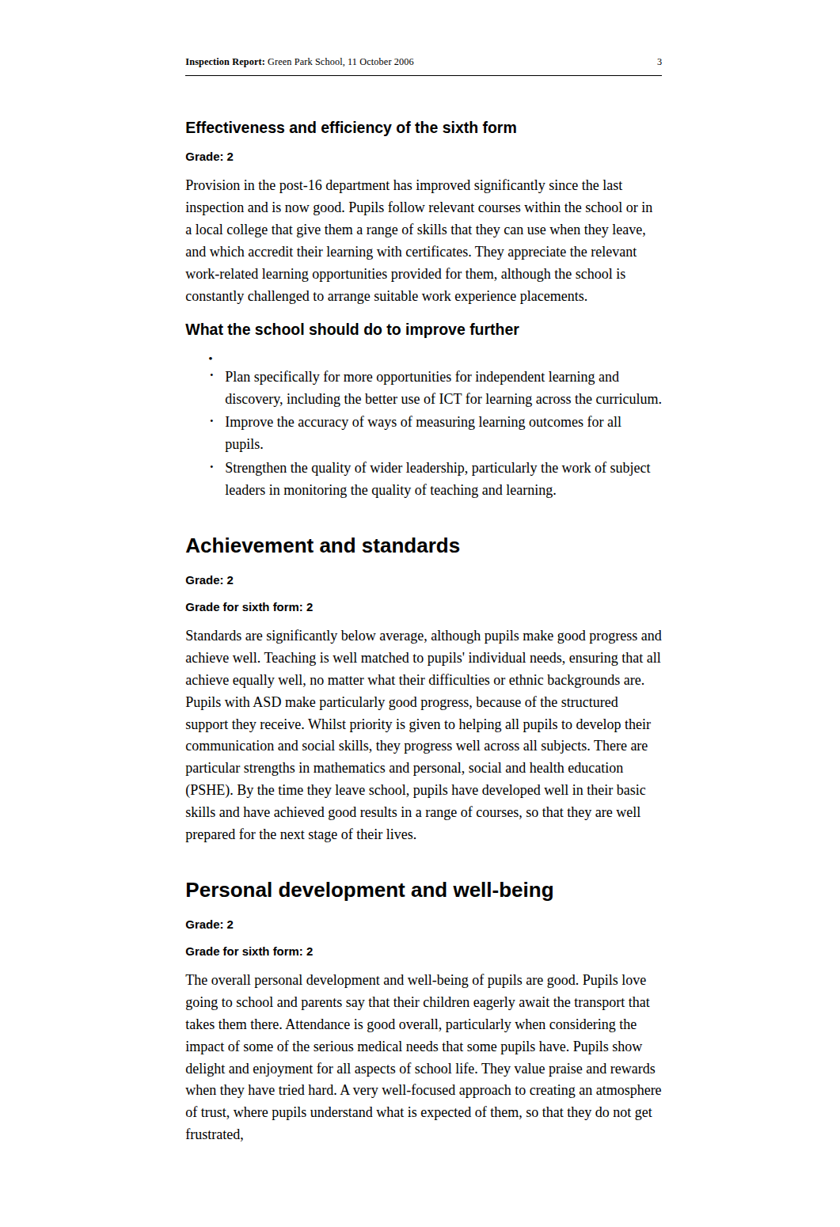Inspection Report: Green Park School, 11 October 2006
3
Effectiveness and efficiency of the sixth form
Grade: 2
Provision in the post-16 department has improved significantly since the last inspection and is now good. Pupils follow relevant courses within the school or in a local college that give them a range of skills that they can use when they leave, and which accredit their learning with certificates. They appreciate the relevant work-related learning opportunities provided for them, although the school is constantly challenged to arrange suitable work experience placements.
What the school should do to improve further
Plan specifically for more opportunities for independent learning and discovery, including the better use of ICT for learning across the curriculum.
Improve the accuracy of ways of measuring learning outcomes for all pupils.
Strengthen the quality of wider leadership, particularly the work of subject leaders in monitoring the quality of teaching and learning.
Achievement and standards
Grade: 2
Grade for sixth form: 2
Standards are significantly below average, although pupils make good progress and achieve well. Teaching is well matched to pupils' individual needs, ensuring that all achieve equally well, no matter what their difficulties or ethnic backgrounds are. Pupils with ASD make particularly good progress, because of the structured support they receive. Whilst priority is given to helping all pupils to develop their communication and social skills, they progress well across all subjects. There are particular strengths in mathematics and personal, social and health education (PSHE). By the time they leave school, pupils have developed well in their basic skills and have achieved good results in a range of courses, so that they are well prepared for the next stage of their lives.
Personal development and well-being
Grade: 2
Grade for sixth form: 2
The overall personal development and well-being of pupils are good. Pupils love going to school and parents say that their children eagerly await the transport that takes them there. Attendance is good overall, particularly when considering the impact of some of the serious medical needs that some pupils have. Pupils show delight and enjoyment for all aspects of school life. They value praise and rewards when they have tried hard. A very well-focused approach to creating an atmosphere of trust, where pupils understand what is expected of them, so that they do not get frustrated,